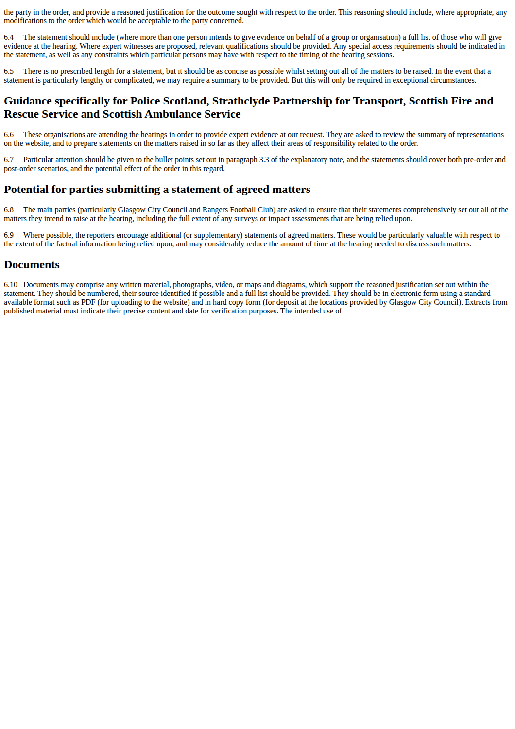the party in the order, and provide a reasoned justification for the outcome sought with respect to the order. This reasoning should include, where appropriate, any modifications to the order which would be acceptable to the party concerned.
6.4 The statement should include (where more than one person intends to give evidence on behalf of a group or organisation) a full list of those who will give evidence at the hearing. Where expert witnesses are proposed, relevant qualifications should be provided. Any special access requirements should be indicated in the statement, as well as any constraints which particular persons may have with respect to the timing of the hearing sessions.
6.5 There is no prescribed length for a statement, but it should be as concise as possible whilst setting out all of the matters to be raised. In the event that a statement is particularly lengthy or complicated, we may require a summary to be provided. But this will only be required in exceptional circumstances.
Guidance specifically for Police Scotland, Strathclyde Partnership for Transport, Scottish Fire and Rescue Service and Scottish Ambulance Service
6.6 These organisations are attending the hearings in order to provide expert evidence at our request. They are asked to review the summary of representations on the website, and to prepare statements on the matters raised in so far as they affect their areas of responsibility related to the order.
6.7 Particular attention should be given to the bullet points set out in paragraph 3.3 of the explanatory note, and the statements should cover both pre-order and post-order scenarios, and the potential effect of the order in this regard.
Potential for parties submitting a statement of agreed matters
6.8 The main parties (particularly Glasgow City Council and Rangers Football Club) are asked to ensure that their statements comprehensively set out all of the matters they intend to raise at the hearing, including the full extent of any surveys or impact assessments that are being relied upon.
6.9 Where possible, the reporters encourage additional (or supplementary) statements of agreed matters. These would be particularly valuable with respect to the extent of the factual information being relied upon, and may considerably reduce the amount of time at the hearing needed to discuss such matters.
Documents
6.10 Documents may comprise any written material, photographs, video, or maps and diagrams, which support the reasoned justification set out within the statement. They should be numbered, their source identified if possible and a full list should be provided. They should be in electronic form using a standard available format such as PDF (for uploading to the website) and in hard copy form (for deposit at the locations provided by Glasgow City Council). Extracts from published material must indicate their precise content and date for verification purposes. The intended use of